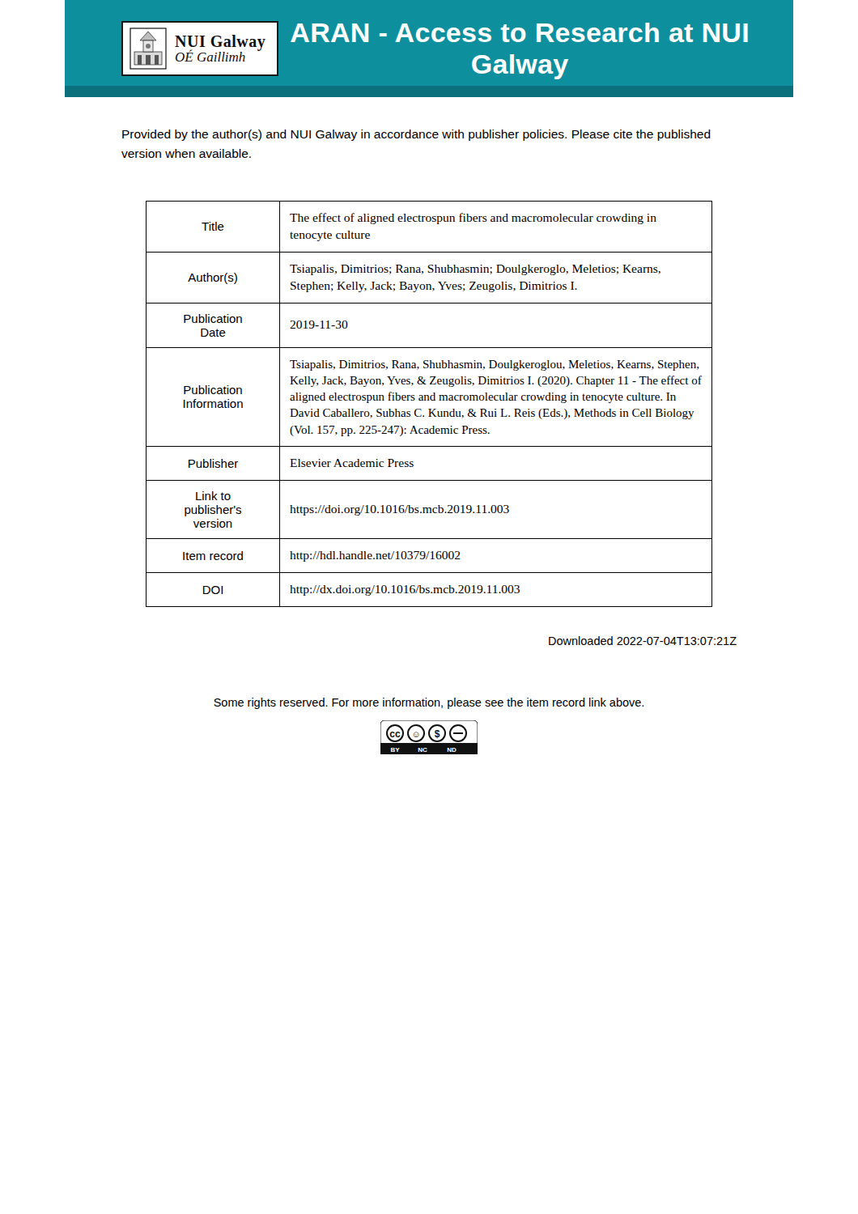NUI Galway
OÉ Gaillimh
ARAN - Access to Research at NUI Galway
Provided by the author(s) and NUI Galway in accordance with publisher policies. Please cite the published version when available.
| Title | The effect of aligned electrospun fibers and macromolecular crowding in tenocyte culture |
| Author(s) | Tsiapalis, Dimitrios; Rana, Shubhasmin; Doulgkeroglo, Meletios; Kearns, Stephen; Kelly, Jack; Bayon, Yves; Zeugolis, Dimitrios I. |
| Publication Date | 2019-11-30 |
| Publication Information | Tsiapalis, Dimitrios, Rana, Shubhasmin, Doulgkeroglou, Meletios, Kearns, Stephen, Kelly, Jack, Bayon, Yves, & Zeugolis, Dimitrios I. (2020). Chapter 11 - The effect of aligned electrospun fibers and macromolecular crowding in tenocyte culture. In David Caballero, Subhas C. Kundu, & Rui L. Reis (Eds.), Methods in Cell Biology (Vol. 157, pp. 225-247): Academic Press. |
| Publisher | Elsevier Academic Press |
| Link to publisher's version | https://doi.org/10.1016/bs.mcb.2019.11.003 |
| Item record | http://hdl.handle.net/10379/16002 |
| DOI | http://dx.doi.org/10.1016/bs.mcb.2019.11.003 |
Downloaded 2022-07-04T13:07:21Z
Some rights reserved. For more information, please see the item record link above.
cc ☺ $ BY NC ND